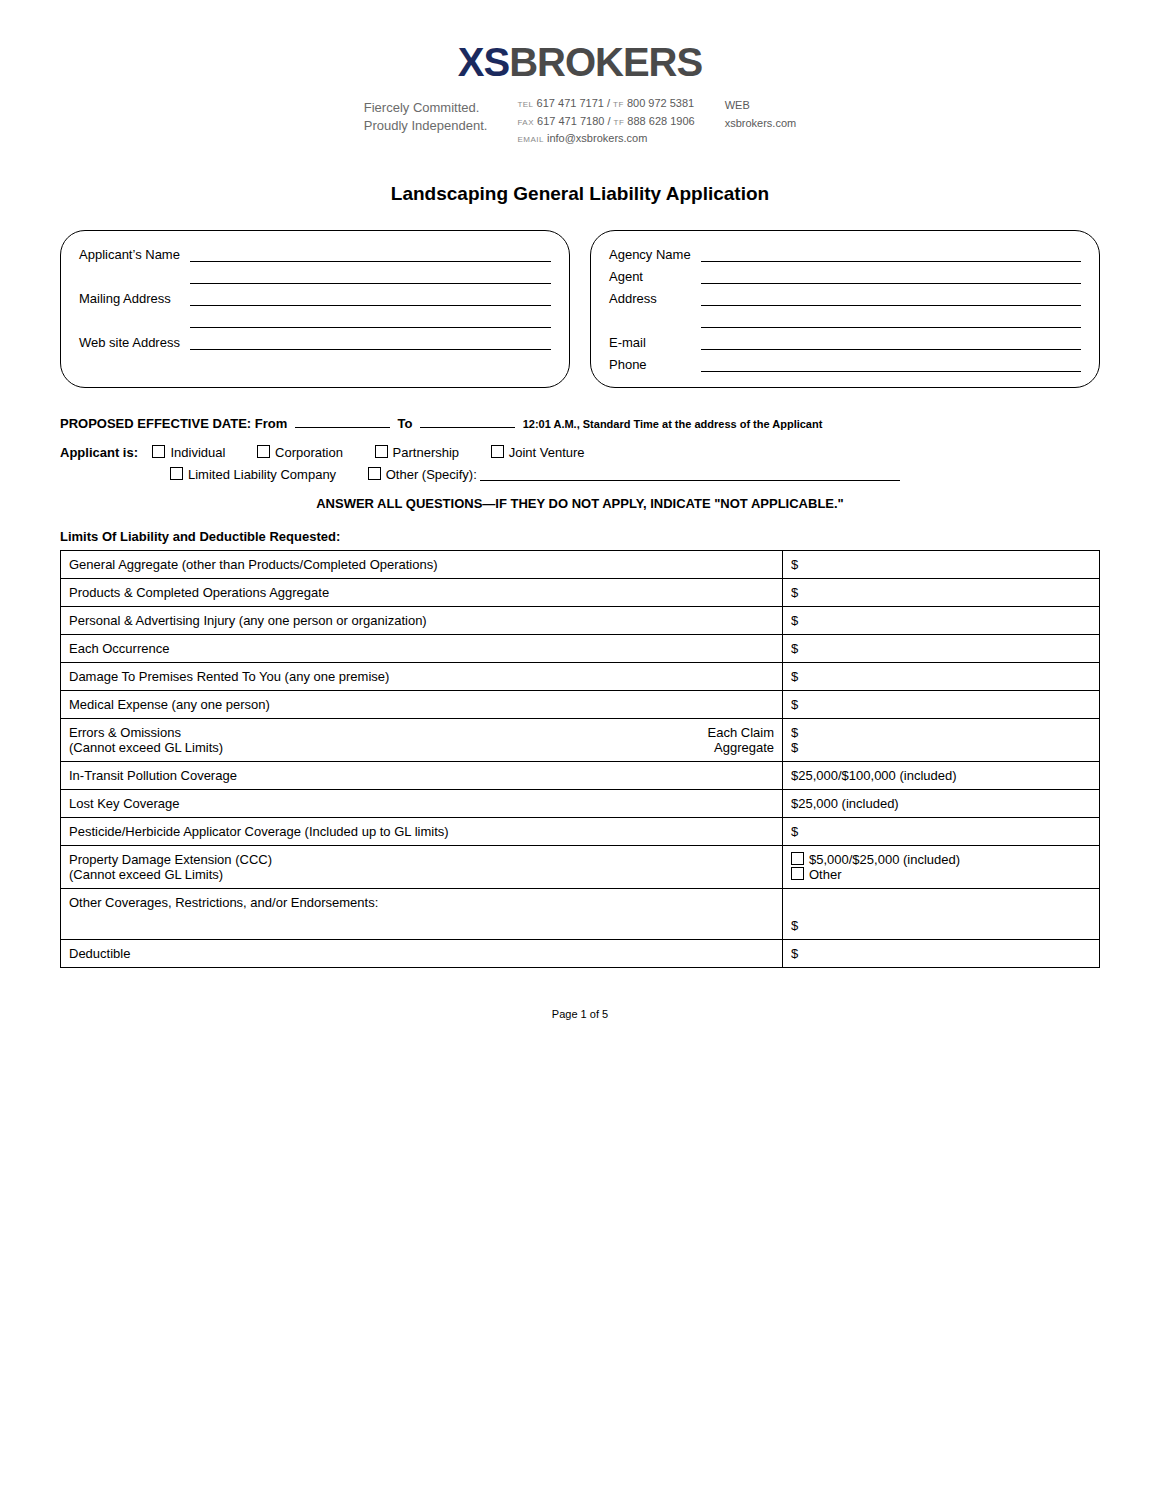XS BROKERS
Fiercely Committed.
Proudly Independent.
TEL 617 471 7171 / TF 800 972 5381
FAX 617 471 7180 / TF 888 628 1906
EMAIL info@xsbrokers.com
WEB
xsbrokers.com
Landscaping General Liability Application
| Applicant’s Name | |
| Mailing Address | |
| Web site Address | |
| Agency Name | |
| Agent | |
| Address | |
| E-mail | |
| Phone | |
PROPOSED EFFECTIVE DATE: From To 12:01 A.M., Standard Time at the address of the Applicant
Applicant is: Individual Corporation Partnership Joint Venture
Limited Liability Company Other (Specify):
ANSWER ALL QUESTIONS—IF THEY DO NOT APPLY, INDICATE "NOT APPLICABLE."
Limits Of Liability and Deductible Requested:
| General Aggregate (other than Products/Completed Operations) | $ |
| Products & Completed Operations Aggregate | $ |
| Personal & Advertising Injury (any one person or organization) | $ |
| Each Occurrence | $ |
| Damage To Premises Rented To You (any one premise) | $ |
| Medical Expense (any one person) | $ |
| Errors & Omissions (Cannot exceed GL Limits) Each Claim Aggregate | $ $ |
| In-Transit Pollution Coverage | $25,000/$100,000 (included) |
| Lost Key Coverage | $25,000 (included) |
| Pesticide/Herbicide Applicator Coverage (Included up to GL limits) | $ |
| Property Damage Extension (CCC) (Cannot exceed GL Limits) | $5,000/$25,000 (included) Other |
| Other Coverages, Restrictions, and/or Endorsements: | $ |
| Deductible | $ |
Page 1 of 5